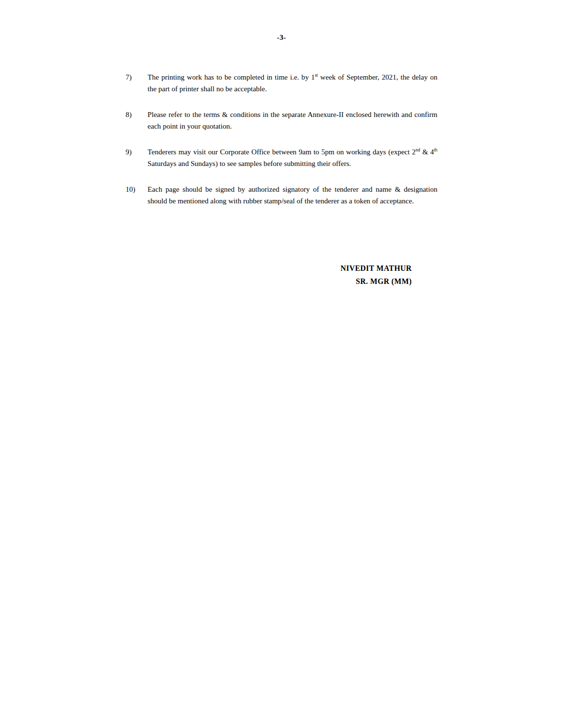-3-
7) The printing work has to be completed in time i.e. by 1st week of September, 2021, the delay on the part of printer shall no be acceptable.
8) Please refer to the terms & conditions in the separate Annexure-II enclosed herewith and confirm each point in your quotation.
9) Tenderers may visit our Corporate Office between 9am to 5pm on working days (expect 2nd & 4th Saturdays and Sundays) to see samples before submitting their offers.
10) Each page should be signed by authorized signatory of the tenderer and name & designation should be mentioned along with rubber stamp/seal of the tenderer as a token of acceptance.
NIVEDIT MATHUR
SR. MGR (MM)